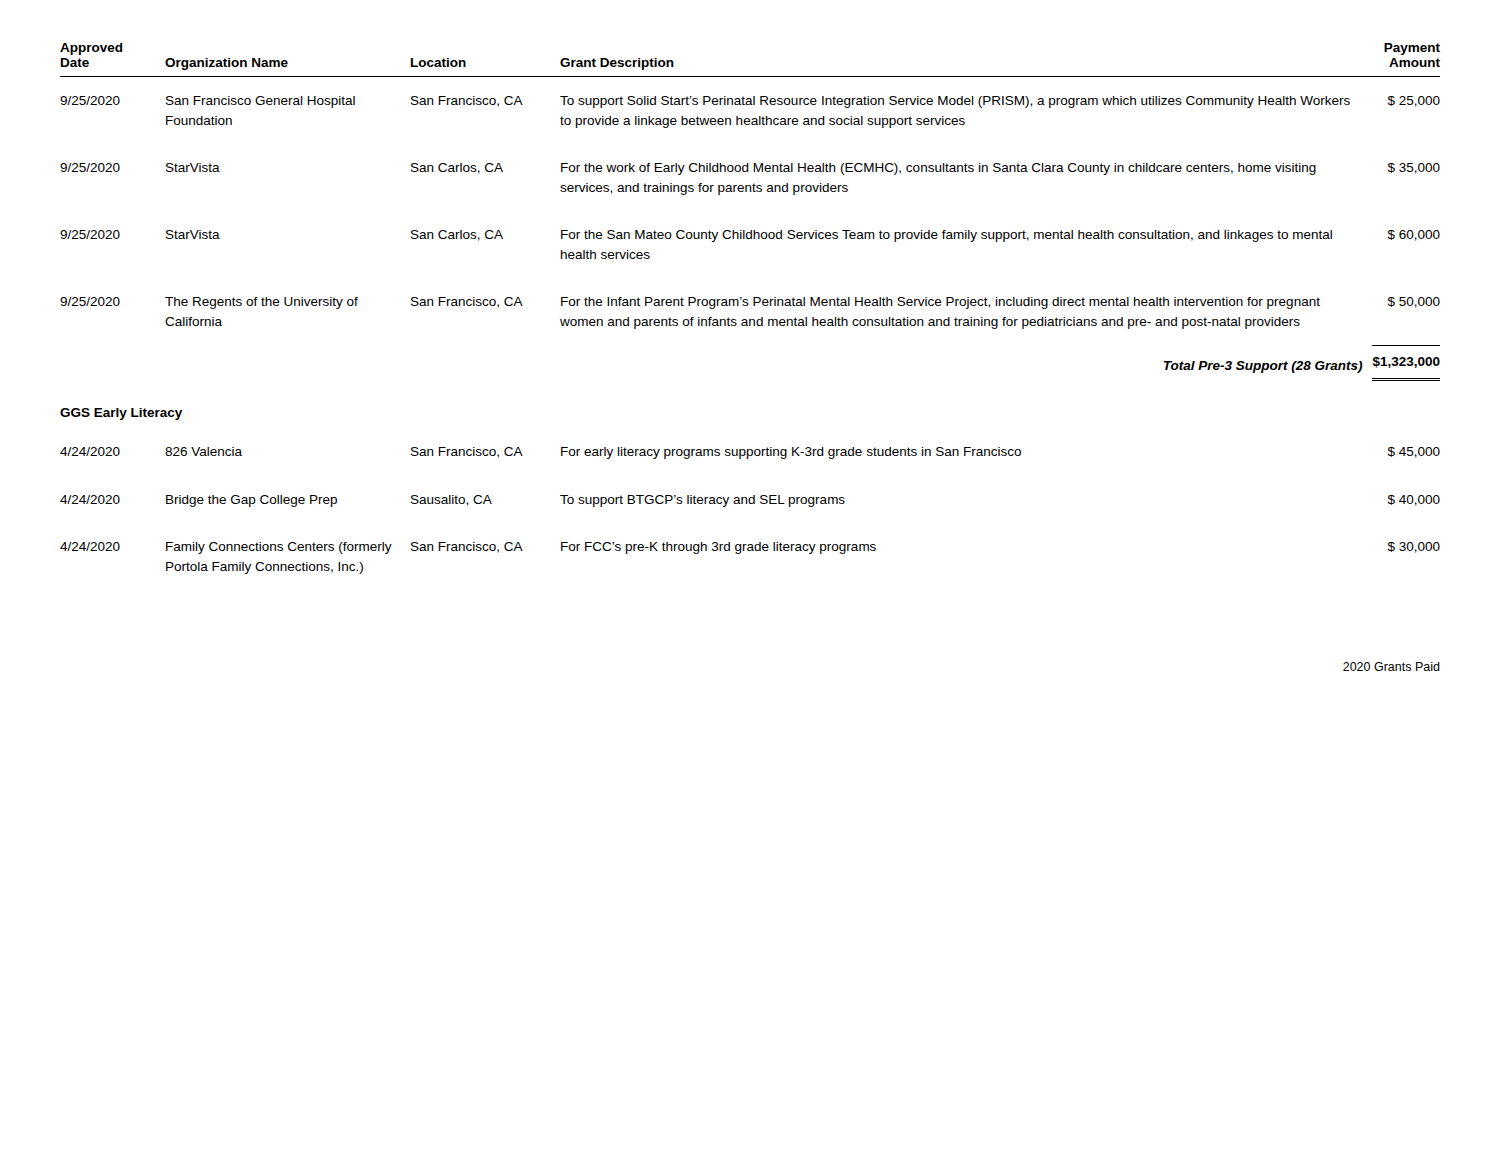| Approved Date | Organization Name | Location | Grant Description | Payment Amount |
| --- | --- | --- | --- | --- |
| 9/25/2020 | San Francisco General Hospital Foundation | San Francisco, CA | To support Solid Start’s Perinatal Resource Integration Service Model (PRISM), a program which utilizes Community Health Workers to provide a linkage between healthcare and social support services | $ 25,000 |
| 9/25/2020 | StarVista | San Carlos, CA | For the work of Early Childhood Mental Health (ECMHC), consultants in Santa Clara County in childcare centers, home visiting services, and trainings for parents and providers | $ 35,000 |
| 9/25/2020 | StarVista | San Carlos, CA | For the San Mateo County Childhood Services Team to provide family support, mental health consultation, and linkages to mental health services | $ 60,000 |
| 9/25/2020 | The Regents of the University of California | San Francisco, CA | For the Infant Parent Program’s Perinatal Mental Health Service Project, including direct mental health intervention for pregnant women and parents of infants and mental health consultation and training for pediatricians and pre- and post-natal providers | $ 50,000 |
| Total Pre-3 Support (28 Grants) | $1,323,000 |
| GGS Early Literacy |
| 4/24/2020 | 826 Valencia | San Francisco, CA | For early literacy programs supporting K-3rd grade students in San Francisco | $ 45,000 |
| 4/24/2020 | Bridge the Gap College Prep | Sausalito, CA | To support BTGCP’s literacy and SEL programs | $ 40,000 |
| 4/24/2020 | Family Connections Centers (formerly Portola Family Connections, Inc.) | San Francisco, CA | For FCC’s pre-K through 3rd grade literacy programs | $ 30,000 |
2020 Grants Paid